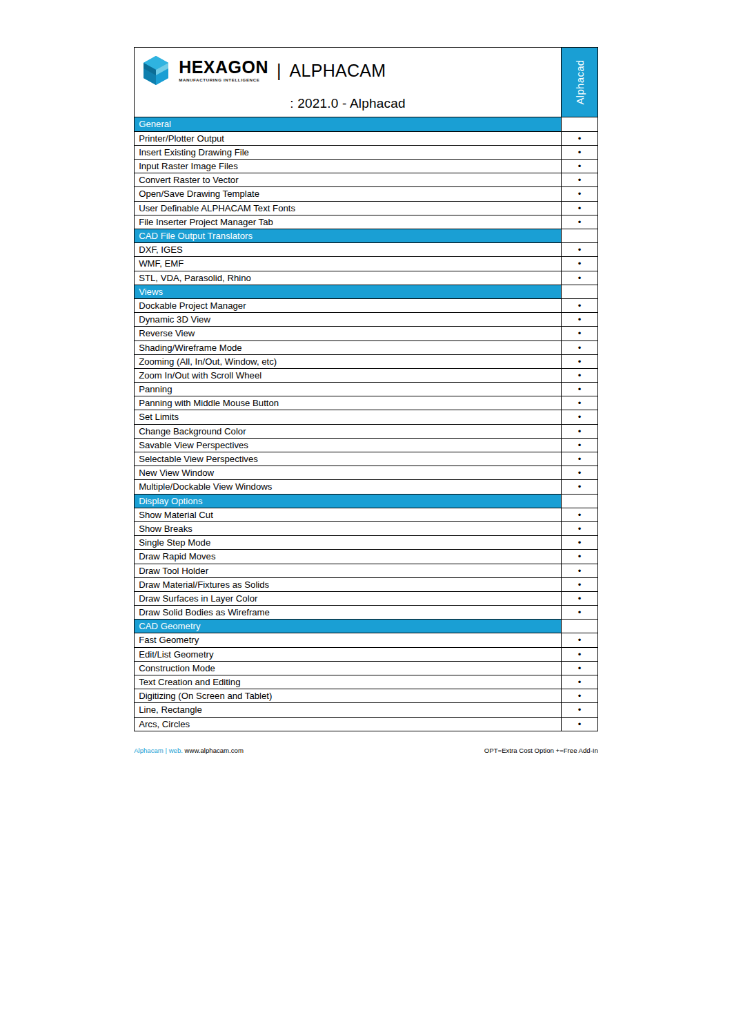HEXAGON
MANUFACTURING INTELLIGENCE
|
ALPHACAM
: 2021.0 - Alphacad
Alphacad
| General | |
| Printer/Plotter Output | • |
| Insert Existing Drawing File | • |
| Input Raster Image Files | • |
| Convert Raster to Vector | • |
| Open/Save Drawing Template | • |
| User Definable ALPHACAM Text Fonts | • |
| File Inserter Project Manager Tab | • |
| CAD File Output Translators | |
| DXF, IGES | • |
| WMF, EMF | • |
| STL, VDA, Parasolid, Rhino | • |
| Views | |
| Dockable Project Manager | • |
| Dynamic 3D View | • |
| Reverse View | • |
| Shading/Wireframe Mode | • |
| Zooming (All, In/Out, Window, etc) | • |
| Zoom In/Out with Scroll Wheel | • |
| Panning | • |
| Panning with Middle Mouse Button | • |
| Set Limits | • |
| Change Background Color | • |
| Savable View Perspectives | • |
| Selectable View Perspectives | • |
| New View Window | • |
| Multiple/Dockable View Windows | • |
| Display Options | |
| Show Material Cut | • |
| Show Breaks | • |
| Single Step Mode | • |
| Draw Rapid Moves | • |
| Draw Tool Holder | • |
| Draw Material/Fixtures as Solids | • |
| Draw Surfaces in Layer Color | • |
| Draw Solid Bodies as Wireframe | • |
| CAD Geometry | |
| Fast Geometry | • |
| Edit/List Geometry | • |
| Construction Mode | • |
| Text Creation and Editing | • |
| Digitizing (On Screen and Tablet) | • |
| Line, Rectangle | • |
| Arcs, Circles | • |
Alphacam | web. www.alphacam.com
OPT=Extra Cost Option +=Free Add-In